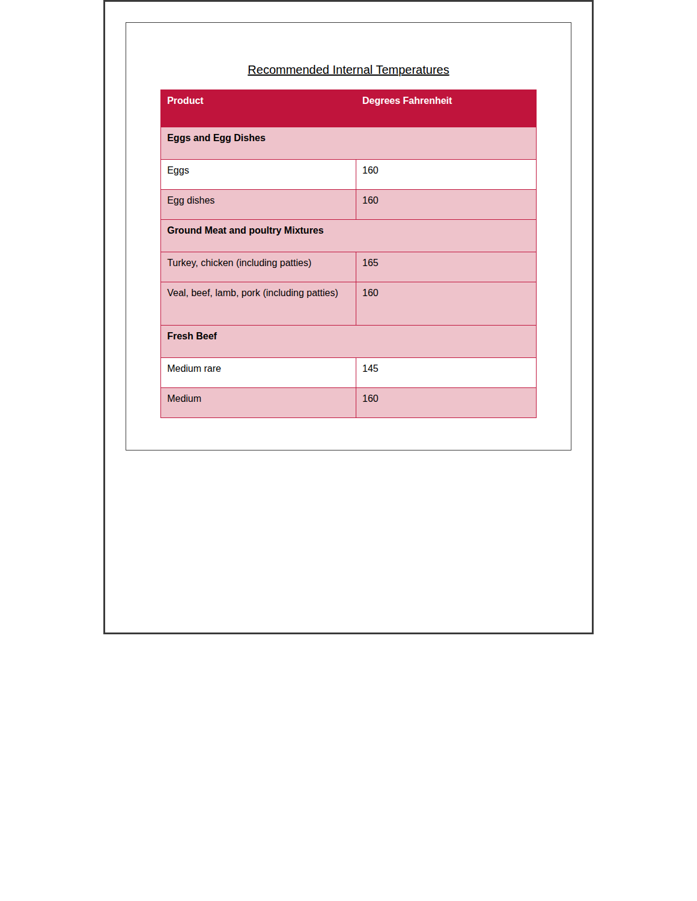Recommended Internal Temperatures
| Product | Degrees Fahrenheit |
| --- | --- |
| Eggs and Egg Dishes |
| Eggs | 160 |
| Egg dishes | 160 |
| Ground Meat and poultry Mixtures |
| Turkey, chicken (including patties) | 165 |
| Veal, beef, lamb, pork (including patties) | 160 |
| Fresh Beef |
| Medium rare | 145 |
| Medium | 160 |